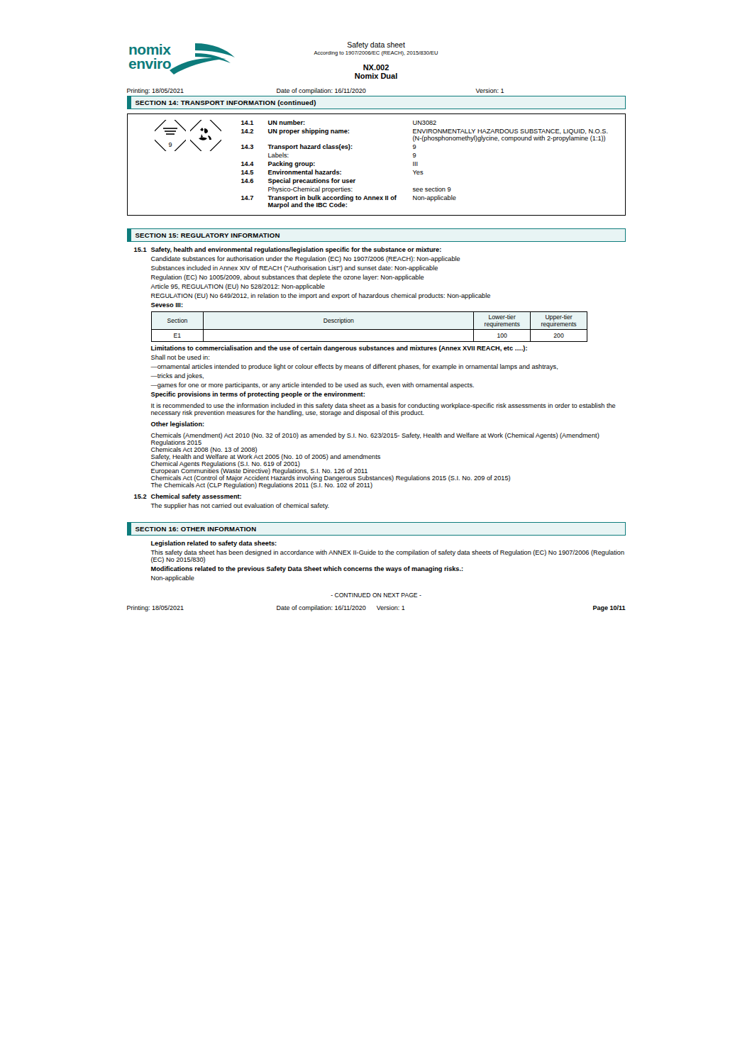nomix enviro
Safety data sheet
According to 1907/2006/EC (REACH), 2015/830/EU
NX.002
Nomix Dual
Printing: 18/05/2021
Date of compilation: 16/11/2020
Version: 1
SECTION 14: TRANSPORT INFORMATION (continued)
9
| 14.1 | UN number: | UN3082 |
| 14.2 | UN proper shipping name: | ENVIRONMENTALLY HAZARDOUS SUBSTANCE, LIQUID, N.O.S. (N-(phosphonomethyl)glycine, compound with 2-propylamine (1:1)) |
| 14.3 | Transport hazard class(es): | 9 |
| | Labels: | 9 |
| 14.4 | Packing group: | III |
| 14.5 | Environmental hazards: | Yes |
| 14.6 | Special precautions for user | |
| | Physico-Chemical properties: | see section 9 |
| 14.7 | Transport in bulk according to Annex II of Marpol and the IBC Code: | Non-applicable |
SECTION 15: REGULATORY INFORMATION
15.1
Safety, health and environmental regulations/legislation specific for the substance or mixture:
Candidate substances for authorisation under the Regulation (EC) No 1907/2006 (REACH): Non-applicable
Substances included in Annex XIV of REACH ("Authorisation List") and sunset date: Non-applicable
Regulation (EC) No 1005/2009, about substances that deplete the ozone layer: Non-applicable
Article 95, REGULATION (EU) No 528/2012: Non-applicable
REGULATION (EU) No 649/2012, in relation to the import and export of hazardous chemical products: Non-applicable
Seveso III:
| Section | Description | Lower-tier requirements | Upper-tier requirements |
| --- | --- | --- | --- |
| E1 | | 100 | 200 |
Limitations to commercialisation and the use of certain dangerous substances and mixtures (Annex XVII REACH, etc ….):
Shall not be used in:
—ornamental articles intended to produce light or colour effects by means of different phases, for example in ornamental lamps and ashtrays,
—tricks and jokes,
—games for one or more participants, or any article intended to be used as such, even with ornamental aspects.
Specific provisions in terms of protecting people or the environment:
It is recommended to use the information included in this safety data sheet as a basis for conducting workplace-specific risk assessments in order to establish the necessary risk prevention measures for the handling, use, storage and disposal of this product.
Other legislation:
Chemicals (Amendment) Act 2010 (No. 32 of 2010) as amended by S.I. No. 623/2015- Safety, Health and Welfare at Work (Chemical Agents) (Amendment) Regulations 2015
Chemicals Act 2008 (No. 13 of 2008)
Safety, Health and Welfare at Work Act 2005 (No. 10 of 2005) and amendments
Chemical Agents Regulations (S.I. No. 619 of 2001)
European Communities (Waste Directive) Regulations, S.I. No. 126 of 2011
Chemicals Act (Control of Major Accident Hazards involving Dangerous Substances) Regulations 2015 (S.I. No. 209 of 2015)
The Chemicals Act (CLP Regulation) Regulations 2011 (S.I. No. 102 of 2011)
15.2
Chemical safety assessment:
The supplier has not carried out evaluation of chemical safety.
SECTION 16: OTHER INFORMATION
Legislation related to safety data sheets:
This safety data sheet has been designed in accordance with ANNEX II-Guide to the compilation of safety data sheets of Regulation (EC) No 1907/2006 (Regulation (EC) No 2015/830)
Modifications related to the previous Safety Data Sheet which concerns the ways of managing risks.:
Non-applicable
- CONTINUED ON NEXT PAGE -
Printing: 18/05/2021
Date of compilation: 16/11/2020 Version: 1
Page 10/11